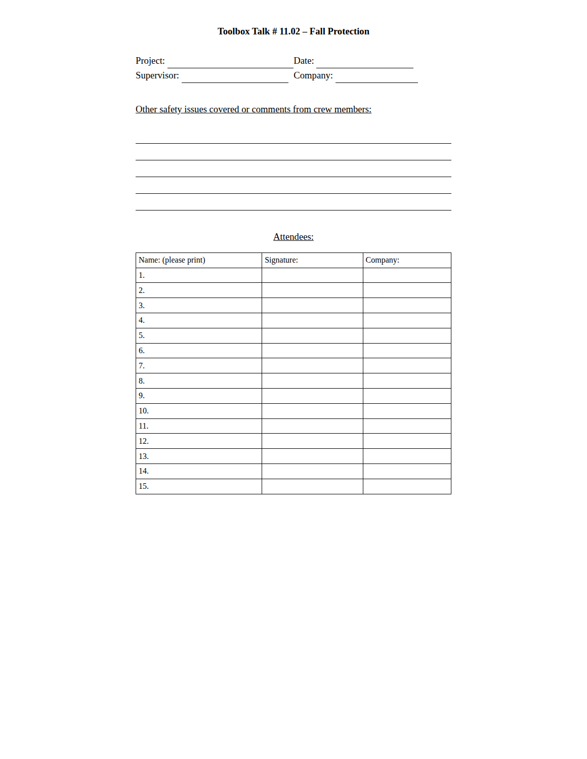Toolbox Talk # 11.02 – Fall Protection
| Project: | Date: |
| Supervisor: | Company: |
Other safety issues covered or comments from crew members:
Attendees:
| Name: (please print) | Signature: | Company: |
| --- | --- | --- |
| 1. | | |
| 2. | | |
| 3. | | |
| 4. | | |
| 5. | | |
| 6. | | |
| 7. | | |
| 8. | | |
| 9. | | |
| 10. | | |
| 11. | | |
| 12. | | |
| 13. | | |
| 14. | | |
| 15. | | |